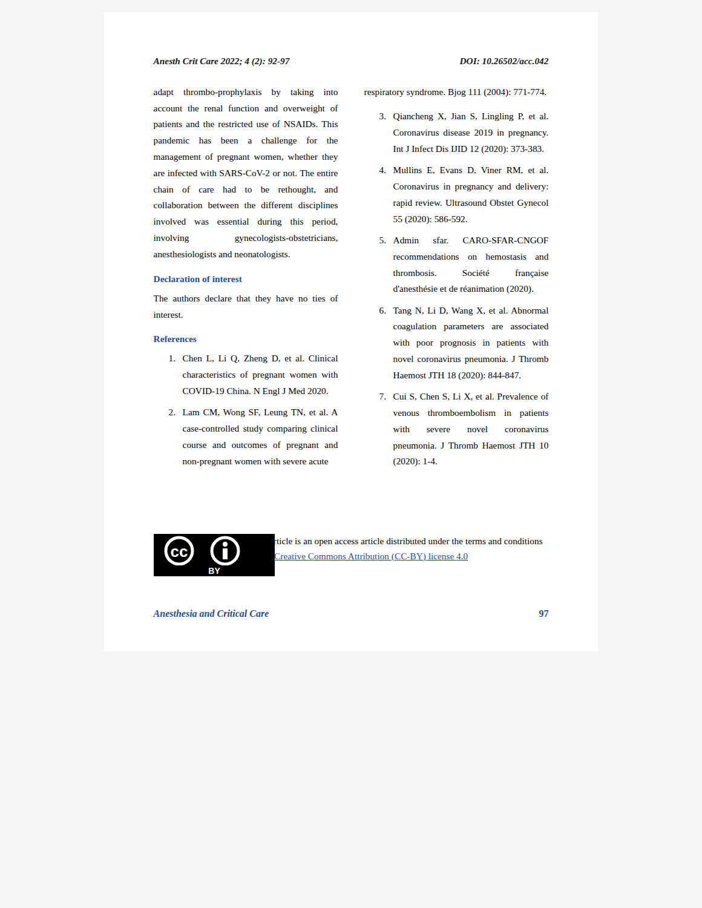Anesth Crit Care 2022; 4 (2): 92-97
DOI: 10.26502/acc.042
adapt thrombo-prophylaxis by taking into account the renal function and overweight of patients and the restricted use of NSAIDs. This pandemic has been a challenge for the management of pregnant women, whether they are infected with SARS-CoV-2 or not. The entire chain of care had to be rethought, and collaboration between the different disciplines involved was essential during this period, involving gynecologists-obstetricians, anesthesiologists and neonatologists.
Declaration of interest
The authors declare that they have no ties of interest.
References
Chen L, Li Q, Zheng D, et al. Clinical characteristics of pregnant women with COVID-19 China. N Engl J Med 2020.
Lam CM, Wong SF, Leung TN, et al. A case-controlled study comparing clinical course and outcomes of pregnant and non-pregnant women with severe acute
respiratory syndrome. Bjog 111 (2004): 771-774.
Qiancheng X, Jian S, Lingling P, et al. Coronavirus disease 2019 in pregnancy. Int J Infect Dis IJID 12 (2020): 373-383.
Mullins E, Evans D, Viner RM, et al. Coronavirus in pregnancy and delivery: rapid review. Ultrasound Obstet Gynecol 55 (2020): 586-592.
Admin sfar. CARO-SFAR-CNGOF recommendations on hemostasis and thrombosis. Société française d'anesthésie et de réanimation (2020).
Tang N, Li D, Wang X, et al. Abnormal coagulation parameters are associated with poor prognosis in patients with novel coronavirus pneumonia. J Thromb Haemost JTH 18 (2020): 844-847.
Cui S, Chen S, Li X, et al. Prevalence of venous thromboembolism in patients with severe novel coronavirus pneumonia. J Thromb Haemost JTH 10 (2020): 1-4.
cc BY
This article is an open access article distributed under the terms and conditions of the Creative Commons Attribution (CC-BY) license 4.0
Anesthesia and Critical Care
97